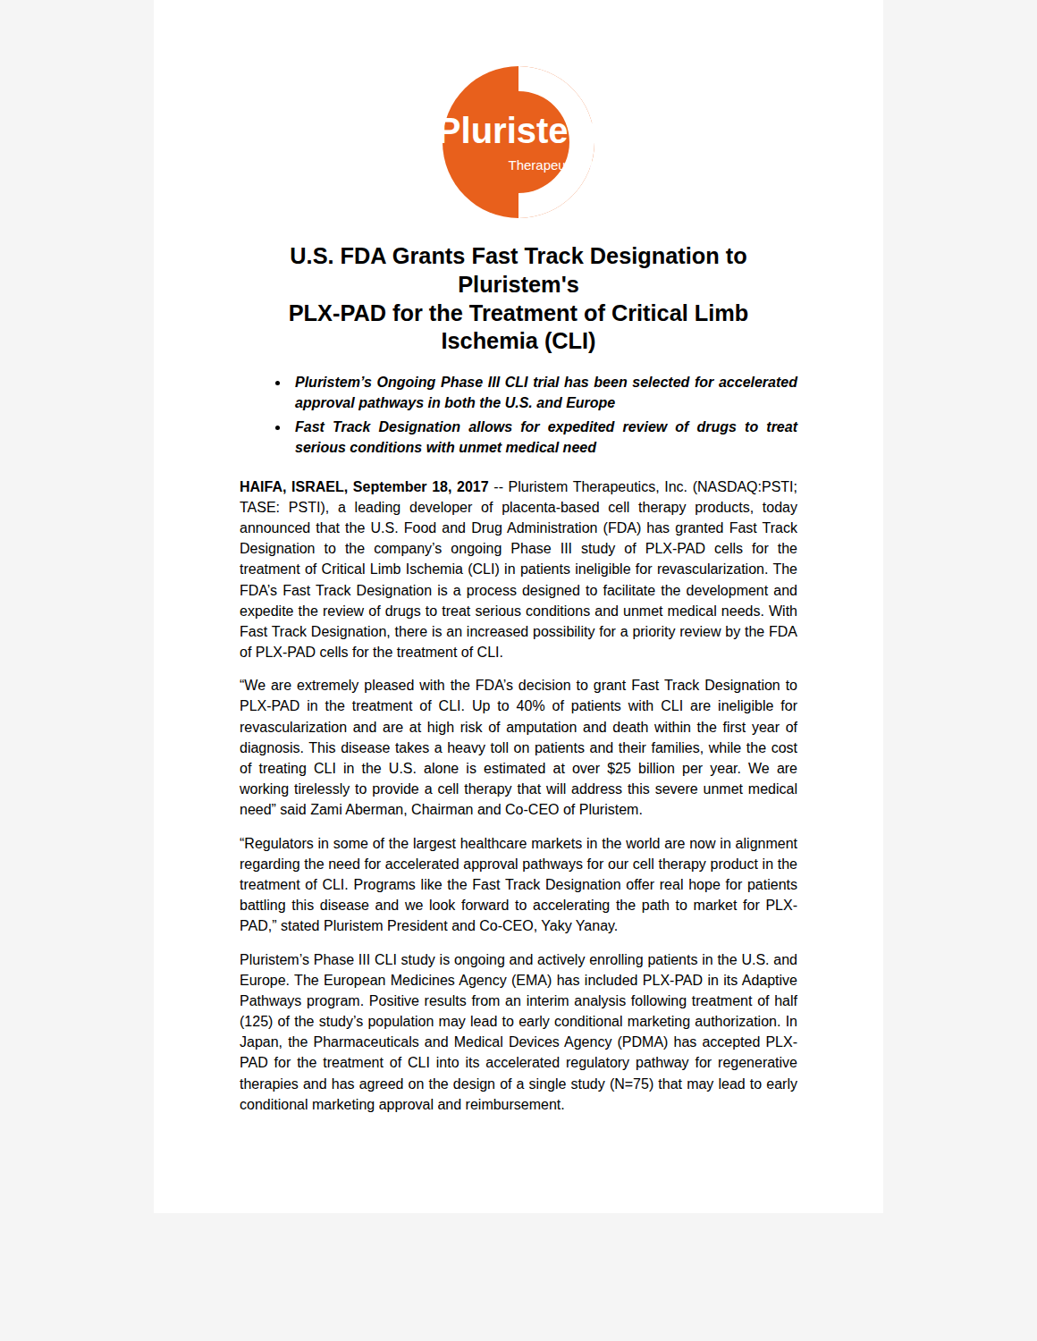Pluristem Therapeutics Inc.
U.S. FDA Grants Fast Track Designation to Pluristem's
PLX-PAD for the Treatment of Critical Limb Ischemia (CLI)
Pluristem’s Ongoing Phase III CLI trial has been selected for accelerated approval pathways in both the U.S. and Europe
Fast Track Designation allows for expedited review of drugs to treat serious conditions with unmet medical need
HAIFA, ISRAEL, September 18, 2017 -- Pluristem Therapeutics, Inc. (NASDAQ:PSTI; TASE: PSTI), a leading developer of placenta-based cell therapy products, today announced that the U.S. Food and Drug Administration (FDA) has granted Fast Track Designation to the company’s ongoing Phase III study of PLX-PAD cells for the treatment of Critical Limb Ischemia (CLI) in patients ineligible for revascularization. The FDA’s Fast Track Designation is a process designed to facilitate the development and expedite the review of drugs to treat serious conditions and unmet medical needs. With Fast Track Designation, there is an increased possibility for a priority review by the FDA of PLX-PAD cells for the treatment of CLI.
“We are extremely pleased with the FDA’s decision to grant Fast Track Designation to PLX-PAD in the treatment of CLI. Up to 40% of patients with CLI are ineligible for revascularization and are at high risk of amputation and death within the first year of diagnosis. This disease takes a heavy toll on patients and their families, while the cost of treating CLI in the U.S. alone is estimated at over $25 billion per year. We are working tirelessly to provide a cell therapy that will address this severe unmet medical need” said Zami Aberman, Chairman and Co-CEO of Pluristem.
“Regulators in some of the largest healthcare markets in the world are now in alignment regarding the need for accelerated approval pathways for our cell therapy product in the treatment of CLI. Programs like the Fast Track Designation offer real hope for patients battling this disease and we look forward to accelerating the path to market for PLX-PAD,” stated Pluristem President and Co-CEO, Yaky Yanay.
Pluristem’s Phase III CLI study is ongoing and actively enrolling patients in the U.S. and Europe. The European Medicines Agency (EMA) has included PLX-PAD in its Adaptive Pathways program. Positive results from an interim analysis following treatment of half (125) of the study’s population may lead to early conditional marketing authorization. In Japan, the Pharmaceuticals and Medical Devices Agency (PDMA) has accepted PLX-PAD for the treatment of CLI into its accelerated regulatory pathway for regenerative therapies and has agreed on the design of a single study (N=75) that may lead to early conditional marketing approval and reimbursement.